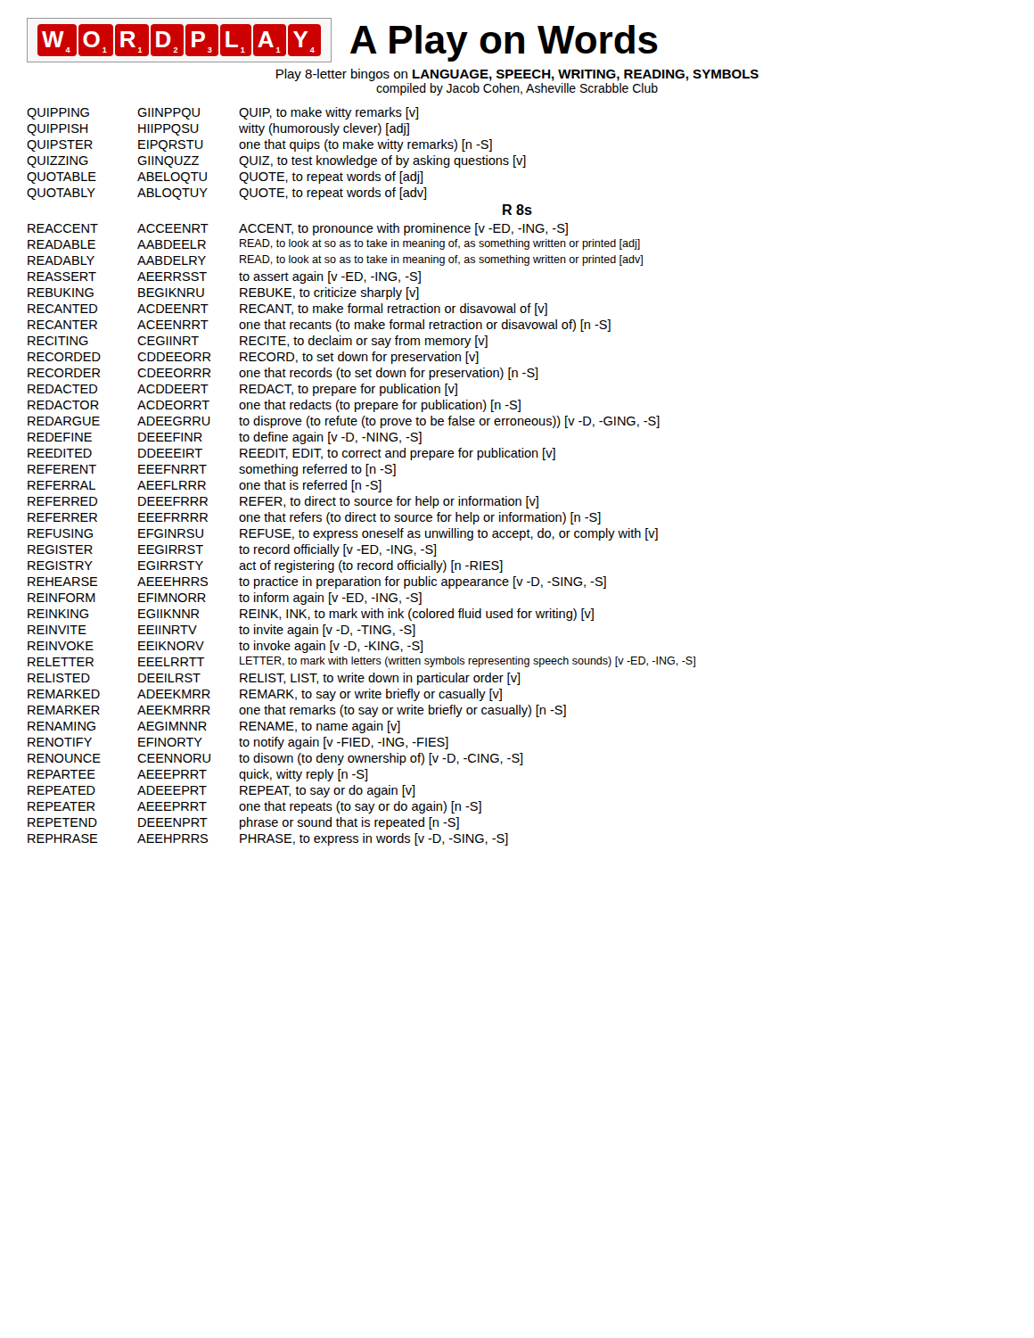W4 O1 R1 D2 P3 L1 A1 Y4
A Play on Words
Play 8-letter bingos on LANGUAGE, SPEECH, WRITING, READING, SYMBOLS
compiled by Jacob Cohen, Asheville Scrabble Club
| QUIPPING | GIINPPQU | QUIP, to make witty remarks [v] |
| QUIPPISH | HIIPPQSU | witty (humorously clever) [adj] |
| QUIPSTER | EIPQRSTU | one that quips (to make witty remarks) [n -S] |
| QUIZZING | GIINQUZZ | QUIZ, to test knowledge of by asking questions [v] |
| QUOTABLE | ABELOQTU | QUOTE, to repeat words of [adj] |
| QUOTABLY | ABLOQTUY | QUOTE, to repeat words of [adv] |
| R 8s |
| REACCENT | ACCEENRT | ACCENT, to pronounce with prominence [v -ED, -ING, -S] |
| READABLE | AABDEELR | READ, to look at so as to take in meaning of, as something written or printed [adj] |
| READABLY | AABDELRY | READ, to look at so as to take in meaning of, as something written or printed [adv] |
| REASSERT | AEERRSST | to assert again [v -ED, -ING, -S] |
| REBUKING | BEGIKNRU | REBUKE, to criticize sharply [v] |
| RECANTED | ACDEENRT | RECANT, to make formal retraction or disavowal of [v] |
| RECANTER | ACEENRRT | one that recants (to make formal retraction or disavowal of) [n -S] |
| RECITING | CEGIINRT | RECITE, to declaim or say from memory [v] |
| RECORDED | CDDEEORR | RECORD, to set down for preservation [v] |
| RECORDER | CDEEORRR | one that records (to set down for preservation) [n -S] |
| REDACTED | ACDDEERT | REDACT, to prepare for publication [v] |
| REDACTOR | ACDEORRT | one that redacts (to prepare for publication) [n -S] |
| REDARGUE | ADEEGRRU | to disprove (to refute (to prove to be false or erroneous)) [v -D, -GING, -S] |
| REDEFINE | DEEEFINR | to define again [v -D, -NING, -S] |
| REEDITED | DDEEEIRT | REEDIT, EDIT, to correct and prepare for publication [v] |
| REFERENT | EEEFNRRT | something referred to [n -S] |
| REFERRAL | AEEFLRRR | one that is referred [n -S] |
| REFERRED | DEEEFRRR | REFER, to direct to source for help or information [v] |
| REFERRER | EEEFRRRR | one that refers (to direct to source for help or information) [n -S] |
| REFUSING | EFGINRSU | REFUSE, to express oneself as unwilling to accept, do, or comply with [v] |
| REGISTER | EEGIRRST | to record officially [v -ED, -ING, -S] |
| REGISTRY | EGIRRSTY | act of registering (to record officially) [n -RIES] |
| REHEARSE | AEEEHRRS | to practice in preparation for public appearance [v -D, -SING, -S] |
| REINFORM | EFIMNORR | to inform again [v -ED, -ING, -S] |
| REINKING | EGIIKNNR | REINK, INK, to mark with ink (colored fluid used for writing) [v] |
| REINVITE | EEIINRTV | to invite again [v -D, -TING, -S] |
| REINVOKE | EEIKNORV | to invoke again [v -D, -KING, -S] |
| RELETTER | EEELRRTT | LETTER, to mark with letters (written symbols representing speech sounds) [v -ED, -ING, -S] |
| RELISTED | DEEILRST | RELIST, LIST, to write down in particular order [v] |
| REMARKED | ADEEKMRR | REMARK, to say or write briefly or casually [v] |
| REMARKER | AEEKMRRR | one that remarks (to say or write briefly or casually) [n -S] |
| RENAMING | AEGIMNNR | RENAME, to name again [v] |
| RENOTIFY | EFINORTY | to notify again [v -FIED, -ING, -FIES] |
| RENOUNCE | CEENNORU | to disown (to deny ownership of) [v -D, -CING, -S] |
| REPARTEE | AEEEPRRT | quick, witty reply [n -S] |
| REPEATED | ADEEEPRT | REPEAT, to say or do again [v] |
| REPEATER | AEEEPRRT | one that repeats (to say or do again) [n -S] |
| REPETEND | DEEENPRT | phrase or sound that is repeated [n -S] |
| REPHRASE | AEEHPRRS | PHRASE, to express in words [v -D, -SING, -S] |